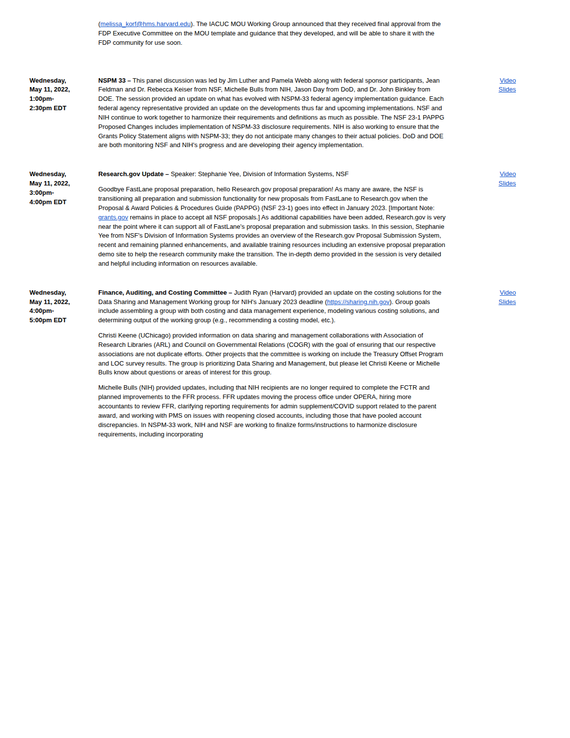| | ( melissa_korf@hms.harvard.edu ). The IACUC MOU Working Group announced that they received final approval from the FDP Executive Committee on the MOU template and guidance that they developed, and will be able to share it with the FDP community for use soon. | |
| Wednesday, May 11, 2022, 1:00pm- 2:30pm EDT | NSPM 33 – This panel discussion was led by Jim Luther and Pamela Webb along with federal sponsor participants, Jean Feldman and Dr. Rebecca Keiser from NSF, Michelle Bulls from NIH, Jason Day from DoD, and Dr. John Binkley from DOE. The session provided an update on what has evolved with NSPM-33 federal agency implementation guidance. Each federal agency representative provided an update on the developments thus far and upcoming implementations. NSF and NIH continue to work together to harmonize their requirements and definitions as much as possible. The NSF 23-1 PAPPG Proposed Changes includes implementation of NSPM-33 disclosure requirements. NIH is also working to ensure that the Grants Policy Statement aligns with NSPM-33; they do not anticipate many changes to their actual policies. DoD and DOE are both monitoring NSF and NIH's progress and are developing their agency implementation. | Video Slides |
| Wednesday, May 11, 2022, 3:00pm- 4:00pm EDT | Research.gov Update – Speaker: Stephanie Yee, Division of Information Systems, NSF Goodbye FastLane proposal preparation, hello Research.gov proposal preparation! As many are aware, the NSF is transitioning all preparation and submission functionality for new proposals from FastLane to Research.gov when the Proposal & Award Policies & Procedures Guide (PAPPG) (NSF 23-1) goes into effect in January 2023. [Important Note: grants.gov remains in place to accept all NSF proposals.] As additional capabilities have been added, Research.gov is very near the point where it can support all of FastLane's proposal preparation and submission tasks. In this session, Stephanie Yee from NSF's Division of Information Systems provides an overview of the Research.gov Proposal Submission System, recent and remaining planned enhancements, and available training resources including an extensive proposal preparation demo site to help the research community make the transition. The in-depth demo provided in the session is very detailed and helpful including information on resources available. | Video Slides |
| Wednesday, May 11, 2022, 4:00pm- 5:00pm EDT | Finance, Auditing, and Costing Committee – Judith Ryan (Harvard) provided an update on the costing solutions for the Data Sharing and Management Working group for NIH's January 2023 deadline ( https://sharing.nih.gov ). Group goals include assembling a group with both costing and data management experience, modeling various costing solutions, and determining output of the working group (e.g., recommending a costing model, etc.). Christi Keene (UChicago) provided information on data sharing and management collaborations with Association of Research Libraries (ARL) and Council on Governmental Relations (COGR) with the goal of ensuring that our respective associations are not duplicate efforts. Other projects that the committee is working on include the Treasury Offset Program and LOC survey results. The group is prioritizing Data Sharing and Management, but please let Christi Keene or Michelle Bulls know about questions or areas of interest for this group. Michelle Bulls (NIH) provided updates, including that NIH recipients are no longer required to complete the FCTR and planned improvements to the FFR process. FFR updates moving the process office under OPERA, hiring more accountants to review FFR, clarifying reporting requirements for admin supplement/COVID support related to the parent award, and working with PMS on issues with reopening closed accounts, including those that have pooled account discrepancies. In NSPM-33 work, NIH and NSF are working to finalize forms/instructions to harmonize disclosure requirements, including incorporating | Video Slides |